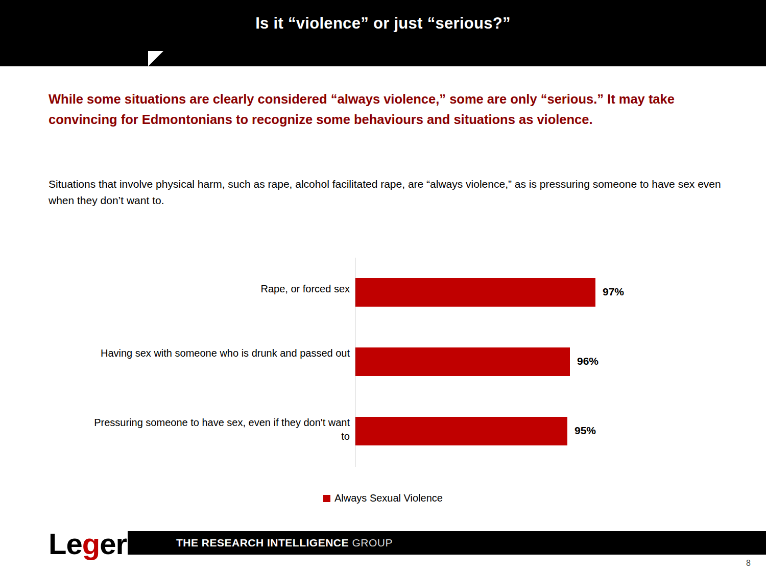Is it “violence” or just “serious?”
While some situations are clearly considered “always violence,” some are only “serious.” It may take convincing for Edmontonians to recognize some behaviours and situations as violence.
Situations that involve physical harm, such as rape, alcohol facilitated rape, are “always violence,” as is pressuring someone to have sex even when they don’t want to.
Rape, or forced sex
97%
Having sex with someone who is drunk and passed out
96%
Pressuring someone to have sex, even if they don't want to
95%
Always Sexual Violence
THE RESEARCH INTELLIGENCE GROUP
Leger
8